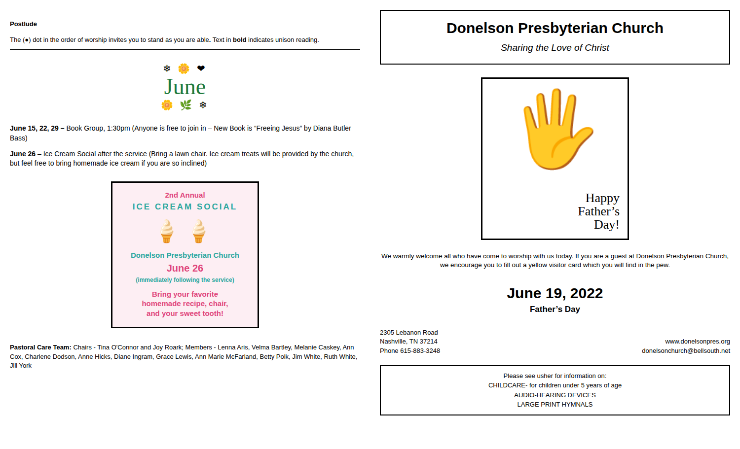Postlude
The (●) dot in the order of worship invites you to stand as you are able. Text in bold indicates unison reading.
❄ 🌼 ❤
June
🌼 🌿 ❄
June 15, 22, 29 – Book Group, 1:30pm (Anyone is free to join in – New Book is “Freeing Jesus” by Diana Butler Bass)
June 26 – Ice Cream Social after the service (Bring a lawn chair. Ice cream treats will be provided by the church, but feel free to bring homemade ice cream if you are so inclined)
2nd Annual
ICE CREAM SOCIAL
🍦🍦
Donelson Presbyterian Church
June 26
(immediately following the service)
Bring your favorite
homemade recipe, chair,
and your sweet tooth!
Pastoral Care Team: Chairs - Tina O'Connor and Joy Roark; Members - Lenna Aris, Velma Bartley, Melanie Caskey, Ann Cox, Charlene Dodson, Anne Hicks, Diane Ingram, Grace Lewis, Ann Marie McFarland, Betty Polk, Jim White, Ruth White, Jill York
Donelson Presbyterian Church
Sharing the Love of Christ
🖐
Happy
Father’s
Day!
We warmly welcome all who have come to worship with us today. If you are a guest at Donelson Presbyterian Church, we encourage you to fill out a yellow visitor card which you will find in the pew.
June 19, 2022 Father’s Day
2305 Lebanon Road
Nashville, TN 37214
Phone 615-883-3248
www.donelsonpres.org
donelsonchurch@bellsouth.net
Please see usher for information on:
CHILDCARE- for children under 5 years of age
AUDIO-HEARING DEVICES
LARGE PRINT HYMNALS